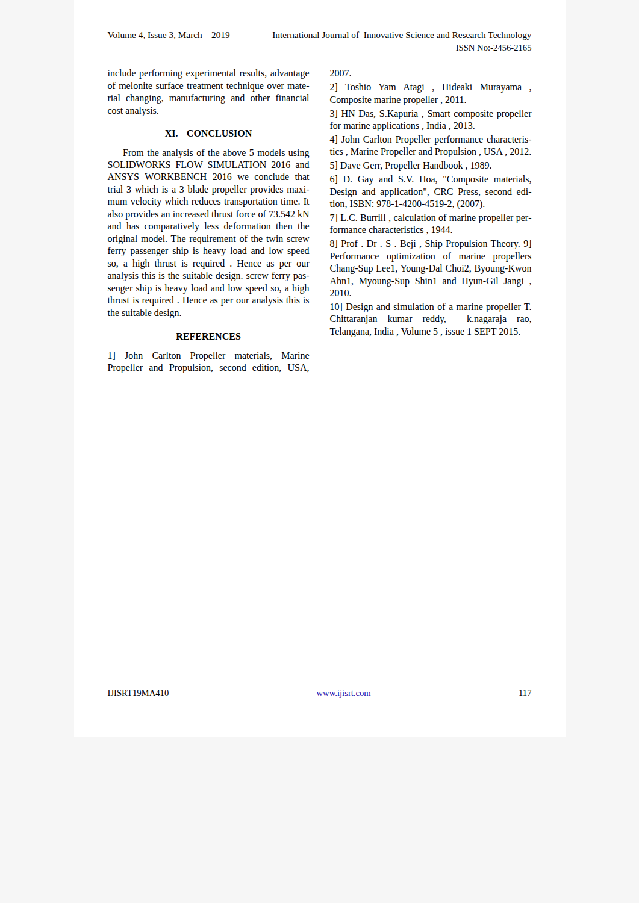Volume 4, Issue 3, March – 2019
International Journal of Innovative Science and Research Technology
ISSN No:-2456-2165
include performing experimental results, advantage of melonite surface treatment technique over material changing, manufacturing and other financial cost analysis.
XI. CONCLUSION
From the analysis of the above 5 models using SOLIDWORKS FLOW SIMULATION 2016 and ANSYS WORKBENCH 2016 we conclude that trial 3 which is a 3 blade propeller provides maximum velocity which reduces transportation time. It also provides an increased thrust force of 73.542 kN and has comparatively less deformation then the original model. The requirement of the twin screw ferry passenger ship is heavy load and low speed so, a high thrust is required . Hence as per our analysis this is the suitable design. screw ferry passenger ship is heavy load and low speed so, a high thrust is required . Hence as per our analysis this is the suitable design.
REFERENCES
1] John Carlton Propeller materials, Marine Propeller and Propulsion, second edition, USA, 2007.
2] Toshio Yam Atagi , Hideaki Murayama , Composite marine propeller , 2011.
3] HN Das, S.Kapuria , Smart composite propeller for marine applications , India , 2013.
4] John Carlton Propeller performance characteristics , Marine Propeller and Propulsion , USA , 2012.
5] Dave Gerr, Propeller Handbook , 1989.
6] D. Gay and S.V. Hoa, "Composite materials, Design and application", CRC Press, second edition, ISBN: 978-1-4200-4519-2, (2007).
7] L.C. Burrill , calculation of marine propeller performance characteristics , 1944.
8] Prof . Dr . S . Beji , Ship Propulsion Theory. 9] Performance optimization of marine propellers Chang-Sup Lee1, Young-Dal Choi2, Byoung-Kwon Ahn1, Myoung-Sup Shin1 and Hyun-Gil Jangi , 2010.
10] Design and simulation of a marine propeller T. Chittaranjan kumar reddy, k.nagaraja rao, Telangana, India , Volume 5 , issue 1 SEPT 2015.
IJISRT19MA410
www.ijisrt.com
117